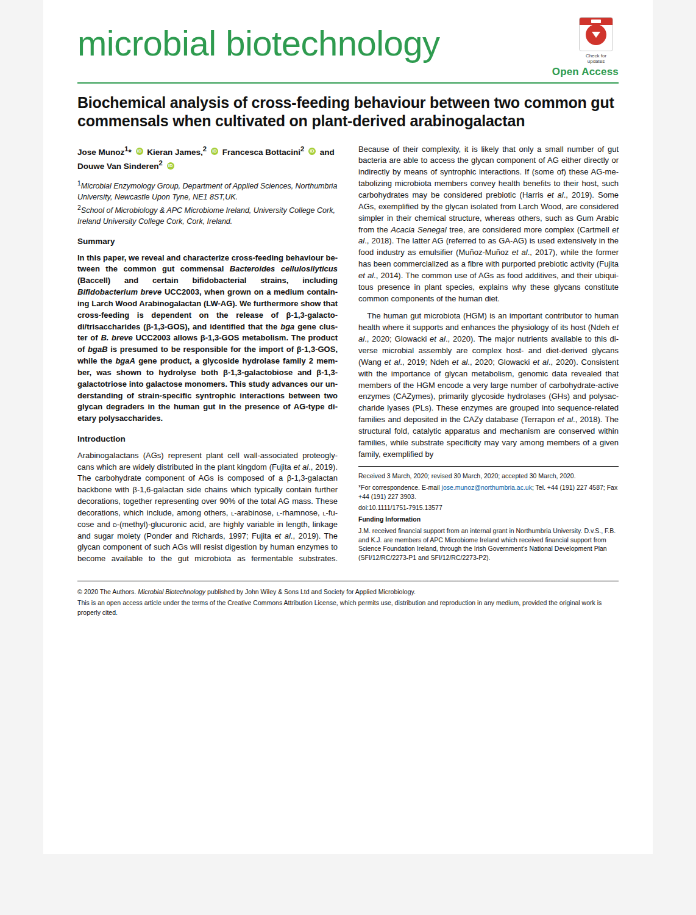Check for
updates
microbial biotechnology
Open Access
Biochemical analysis of cross-feeding behaviour between two common gut commensals when cultivated on plant-derived arabinogalactan
Jose Munoz1* Kieran James,2 Francesca Bottacini2 and Douwe Van Sinderen2
1Microbial Enzymology Group, Department of Applied Sciences, Northumbria University, Newcastle Upon Tyne, NE1 8ST,UK.
2School of Microbiology & APC Microbiome Ireland, University College Cork, Ireland University College Cork, Cork, Ireland.
Summary
In this paper, we reveal and characterize cross-feeding behaviour between the common gut commensal Bacteroides cellulosilyticus (Baccell) and certain bifidobacterial strains, including Bifidobacterium breve UCC2003, when grown on a medium containing Larch Wood Arabinogalactan (LW-AG). We furthermore show that cross-feeding is dependent on the release of β-1,3-galacto-di/trisaccharides (β-1,3-GOS), and identified that the bga gene cluster of B. breve UCC2003 allows β-1,3-GOS metabolism. The product of bgaB is presumed to be responsible for the import of β-1,3-GOS, while the bgaA gene product, a glycoside hydrolase family 2 member, was shown to hydrolyse both β-1,3-galactobiose and β-1,3-galactotriose into galactose monomers. This study advances our understanding of strain-specific syntrophic interactions between two glycan degraders in the human gut in the presence of AG-type dietary polysaccharides.
Introduction
Arabinogalactans (AGs) represent plant cell wall-associated proteoglycans which are widely distributed in the plant kingdom (Fujita et al., 2019). The carbohydrate component of AGs is composed of a β-1,3-galactan backbone with β-1,6-galactan side chains which typically contain further decorations, together representing over 90% of the total AG mass. These decorations, which include, among others, l-arabinose, l-rhamnose, l-fucose and d-(methyl)-glucuronic acid, are highly variable in length, linkage and sugar moiety (Ponder and Richards, 1997; Fujita et al., 2019). The glycan component of such AGs will resist digestion by human enzymes to become available to the gut microbiota as fermentable substrates. Because of their complexity, it is likely that only a small number of gut bacteria are able to access the glycan component of AG either directly or indirectly by means of syntrophic interactions. If (some of) these AG-metabolizing microbiota members convey health benefits to their host, such carbohydrates may be considered prebiotic (Harris et al., 2019). Some AGs, exemplified by the glycan isolated from Larch Wood, are considered simpler in their chemical structure, whereas others, such as Gum Arabic from the Acacia Senegal tree, are considered more complex (Cartmell et al., 2018). The latter AG (referred to as GA-AG) is used extensively in the food industry as emulsifier (Muñoz-Muñoz et al., 2017), while the former has been commercialized as a fibre with purported prebiotic activity (Fujita et al., 2014). The common use of AGs as food additives, and their ubiquitous presence in plant species, explains why these glycans constitute common components of the human diet.
The human gut microbiota (HGM) is an important contributor to human health where it supports and enhances the physiology of its host (Ndeh et al., 2020; Glowacki et al., 2020). The major nutrients available to this diverse microbial assembly are complex host- and diet-derived glycans (Wang et al., 2019; Ndeh et al., 2020; Glowacki et al., 2020). Consistent with the importance of glycan metabolism, genomic data revealed that members of the HGM encode a very large number of carbohydrate-active enzymes (CAZymes), primarily glycoside hydrolases (GHs) and polysaccharide lyases (PLs). These enzymes are grouped into sequence-related families and deposited in the CAZy database (Terrapon et al., 2018). The structural fold, catalytic apparatus and mechanism are conserved within families, while substrate specificity may vary among members of a given family, exemplified by
Received 3 March, 2020; revised 30 March, 2020; accepted 30 March, 2020.
*For correspondence. E-mail jose.munoz@northumbria.ac.uk; Tel. +44 (191) 227 4587; Fax +44 (191) 227 3903.
doi:10.1111/1751-7915.13577
Funding Information
J.M. received financial support from an internal grant in Northumbria University. D.v.S., F.B. and K.J. are members of APC Microbiome Ireland which received financial support from Science Foundation Ireland, through the Irish Government's National Development Plan (SFI/12/RC/2273-P1 and SFI/12/RC/2273-P2).
© 2020 The Authors. Microbial Biotechnology published by John Wiley & Sons Ltd and Society for Applied Microbiology.
This is an open access article under the terms of the Creative Commons Attribution License, which permits use, distribution and reproduction in any medium, provided the original work is properly cited.